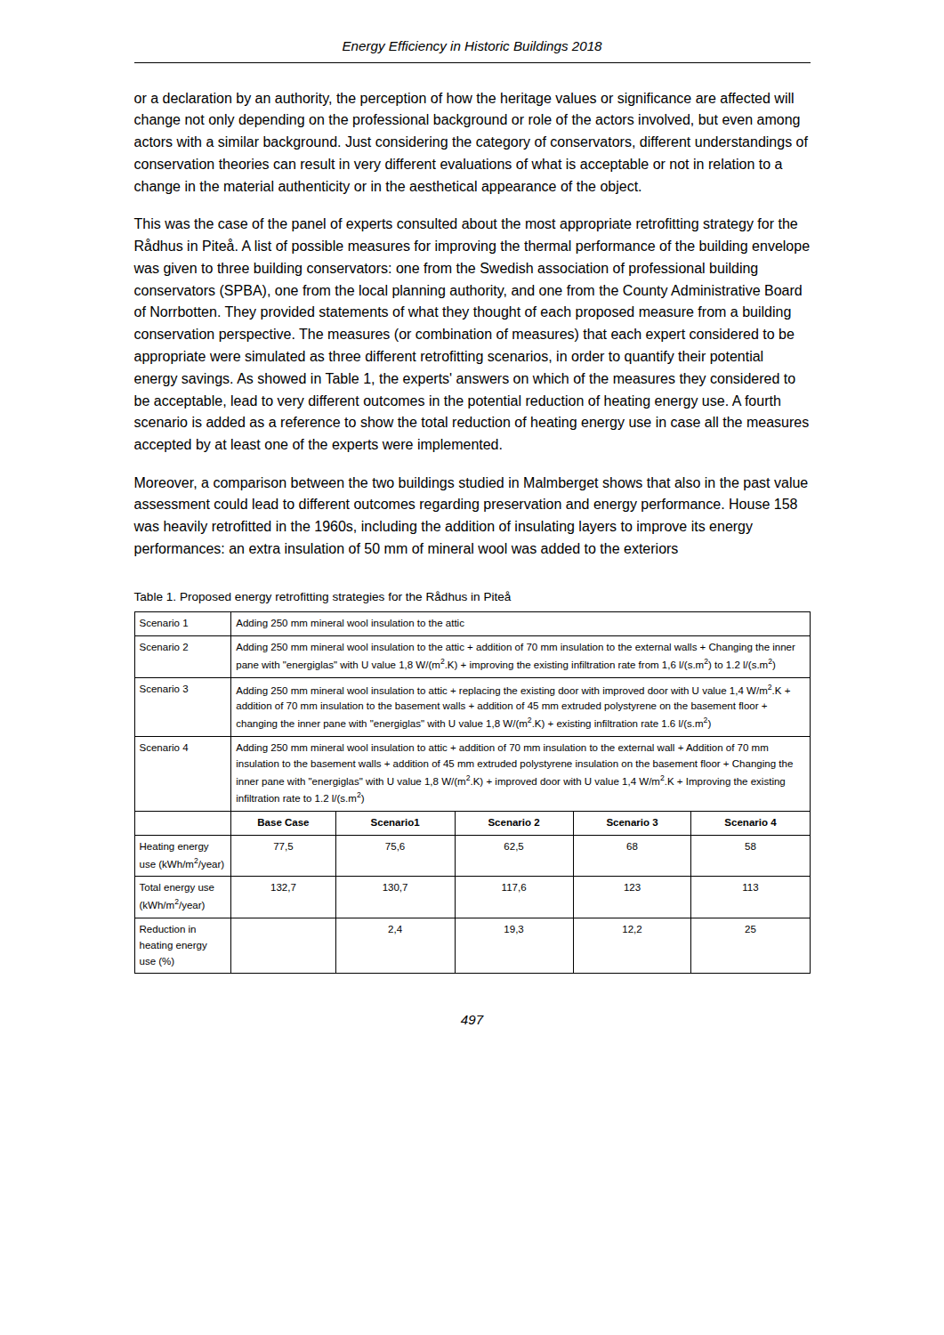Energy Efficiency in Historic Buildings 2018
or a declaration by an authority, the perception of how the heritage values or significance are affected will change not only depending on the professional background or role of the actors involved, but even among actors with a similar background. Just considering the category of conservators, different understandings of conservation theories can result in very different evaluations of what is acceptable or not in relation to a change in the material authenticity or in the aesthetical appearance of the object.
This was the case of the panel of experts consulted about the most appropriate retrofitting strategy for the Rådhus in Piteå. A list of possible measures for improving the thermal performance of the building envelope was given to three building conservators: one from the Swedish association of professional building conservators (SPBA), one from the local planning authority, and one from the County Administrative Board of Norrbotten. They provided statements of what they thought of each proposed measure from a building conservation perspective. The measures (or combination of measures) that each expert considered to be appropriate were simulated as three different retrofitting scenarios, in order to quantify their potential energy savings. As showed in Table 1, the experts' answers on which of the measures they considered to be acceptable, lead to very different outcomes in the potential reduction of heating energy use. A fourth scenario is added as a reference to show the total reduction of heating energy use in case all the measures accepted by at least one of the experts were implemented.
Moreover, a comparison between the two buildings studied in Malmberget shows that also in the past value assessment could lead to different outcomes regarding preservation and energy performance. House 158 was heavily retrofitted in the 1960s, including the addition of insulating layers to improve its energy performances: an extra insulation of 50 mm of mineral wool was added to the exteriors
Table 1. Proposed energy retrofitting strategies for the Rådhus in Piteå
| Scenario 1 | Adding 250 mm mineral wool insulation to the attic |
| Scenario 2 | Adding 250 mm mineral wool insulation to the attic + addition of 70 mm insulation to the external walls + Changing the inner pane with "energiglas" with U value 1,8 W/(m 2 .K) + improving the existing infiltration rate from 1,6 l/(s.m 2 ) to 1.2 l/(s.m 2 ) |
| Scenario 3 | Adding 250 mm mineral wool insulation to attic + replacing the existing door with improved door with U value 1,4 W/m 2 .K + addition of 70 mm insulation to the basement walls + addition of 45 mm extruded polystyrene on the basement floor + changing the inner pane with "energiglas" with U value 1,8 W/(m 2 .K) + existing infiltration rate 1.6 l/(s.m 2 ) |
| Scenario 4 | Adding 250 mm mineral wool insulation to attic + addition of 70 mm insulation to the external wall + Addition of 70 mm insulation to the basement walls + addition of 45 mm extruded polystyrene insulation on the basement floor + Changing the inner pane with "energiglas" with U value 1,8 W/(m 2 .K) + improved door with U value 1,4 W/m 2 .K + Improving the existing infiltration rate to 1.2 l/(s.m 2 ) |
| | Base Case | Scenario1 | Scenario 2 | Scenario 3 | Scenario 4 |
| Heating energy use (kWh/m 2 /year) | 77,5 | 75,6 | 62,5 | 68 | 58 |
| Total energy use (kWh/m 2 /year) | 132,7 | 130,7 | 117,6 | 123 | 113 |
| Reduction in heating energy use (%) | | 2,4 | 19,3 | 12,2 | 25 |
497